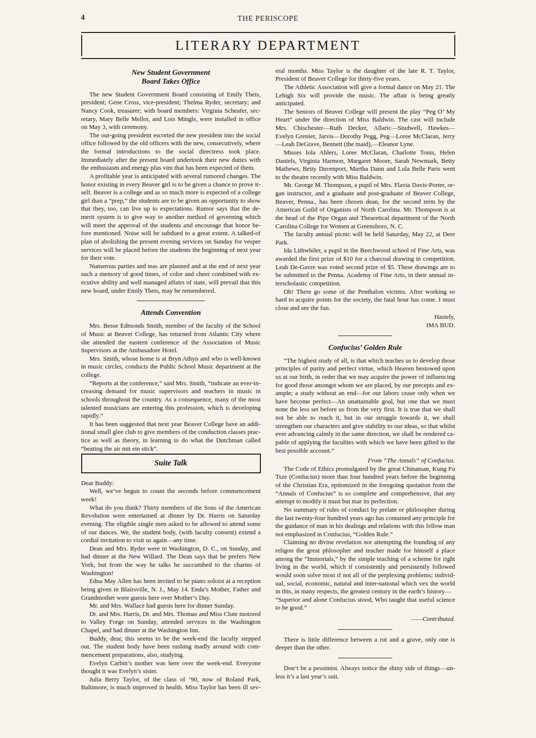4
The Periscope
LITERARY DEPARTMENT
New Student Government
Board Takes Office
The new Student Government Board consisting of Emily Theis, president; Gene Cross, vice-president; Thelma Ryder, secretary; and Nancy Cook, treasurer; with board members: Virginia Scheafer, secretary, Mary Belle Mellor, and Lois Mingle, were installed in office on May 3, with ceremony.
The out-going president escorted the new president into the social office followed by the old officers with the new, consecutively, where the formal introductions to the social directress took place. Immediately after the present board undertook their new duties with the enthusiasm and energy plus vim that has been expected of them.
A profitable year is anticipated with several rumored changes. The honor existing in every Beaver girl is to be given a chance to prove itself. Beaver is a college and as so much more is expected of a college girl than a “prep,” the students are to be given an opportunity to show that they, too, can live up to expectations. Rumor says that the demerit system is to give way to another method of governing which will meet the approval of the students and encourage that honor before mentioned. Noise will be subdued to a great extent. A talked-of plan of abolishing the present evening services on Sunday for vesper services will be placed before the students the beginning of next year for their vote.
Numerous parties and teas are planned and at the end of next year such a memory of good times, of color and cheer combined with executive ability and well managed affairs of state, will prevail that this new board, under Emily Theis, may be remembered.
Attends Convention
Mrs. Besse Edmonds Smith, member of the faculty of the School of Music at Beaver College, has returned from Atlantic City where she attended the eastern conference of the Association of Music Supervisors at the Ambasadore Hotel.
Mrs. Smith, whose home is at Bryn Athyn and who is well-known in music circles, conducts the Public School Music department at the college.
“Reports at the conference,” said Mrs. Smith, “indicate an ever-increasing demand for music supervisors and teachers in music in schools throughout the country. As a consequence, many of the most talented musicians are entering this profession, which is developing rapidly.”
It has been suggested that next year Beaver College have an additional small glee club to give members of the conduction classes practice as well as theory, in learning to do what the Dutchman called “beating the air mit ein stick”.
Suite Talk
Dear Buddy:
Well, we’ve begun to count the seconds before commencement week!
What do you think? Thirty members of the Sons of the American Revolution were entertained at dinner by Dr. Harris on Saturday evening. The eligible single men asked to be allowed to attend some of our dances. We, the student body, (with faculty consent) extend a cordial invitation to visit us again—any time.
Dean and Mrs. Ryder were in Washington, D. C., on Sunday, and had dinner at the New Willard. The Dean says that he prefers New York, but from the way he talks he succumbed to the charms of Washington!
Edna May Allen has been invited to be piano soloist at a reception being given in Blairsville, N. J., May 14. Enda’s Mother, Father and Grandmother were guests here over Mother’s Day.
Mr. and Mrs. Wallace had guests here for dinner Sunday.
Dr. and Mrs. Harris, Dr. and Mrs. Thomas and Miss Clute motored to Valley Forge on Sunday, attended services in the Washington Chapel, and had dinner at the Washington Inn.
Buddy, dear, this seems to be the week-end the faculty stepped out. The student body have been rushing madly around with commencement preparations, also, studying.
Evelyn Carbin’s mother was here over the week-end. Everyone thought it was Evelyn’s sister.
Julia Berry Taylor, of the class of ’90, now of Roland Park, Baltimore, is much improved in health. Miss Taylor has been ill several months. Miss Taylor is the daughter of the late R. T. Taylor, President of Beaver College for thirty-five years.
The Athletic Association will give a formal dance on May 21. The Lehigh Six will provide the music. The affair is being greatly anticipated.
The Seniors of Beaver College will present the play “Peg O’ My Heart” under the direction of Miss Baldwin. The cast will include Mrs. Chischester—Ruth Decker, Allaric—Studwell, Hawkes—Evelyn Grenier, Jarvis—Dorothy Pegg, Peg—Loree McClaran, Jerry—Leah DeGrave, Bennett (the maid),—Eleanor Lyne.
Misses Iola Ahlers, Loree McClaran, Charlotte Tonis, Helen Daniels, Virginia Harmon, Margaret Moore, Sarah Newmark, Betty Mathews, Betty Davenport, Martha Dann and Lula Belle Paris went to the theatre recently with Miss Baldwin.
Mr. George M. Thompson, a pupil of Mrs. Flavia Davis-Porter, organ instructor, and a graduate and post-graduate of Beaver College, Beaver, Penna., has been chosen dean, for the second term by the American Guild of Organists of North Carolina. Mr. Thompson is at the head of the Pipe Organ and Thearetical department of the North Carolina College for Women at Greensboro, N. C.
The faculty annual picnic will be held Saturday, May 22, at Deer Park.
Ida Lithwhiler, a pupil in the Beechwood school of Fine Arts, was awarded the first prize of $10 for a charcoal drawing in competition. Leah De-Gavre was voted second prize of $5. These drawings are to be submitted to the Penna. Academy of Fine Arts, in their annual interscholastic competition.
Oh! There go some of the Penthalon victims. After working so hard to acquire points for the society, the fatal hour has come. I must close and see the fun.
Hastely,
IMA BUD.
Confucius’ Golden Rule
“The highest study of all, is that which teaches us to develop those principles of purity and perfect virtue, which Heaven bestowed upon us at our birth, in order that we may acquire the power of influencing for good those amongst whom we are placed, by our precepts and example; a study without an end—for our labors cease only when we have become perfect—An unattainable goal, but one that we must none the less set before us from the very first. It is true that we shall not be able to reach it, but in our struggle towards it, we shall strengthen our characters and give stability to our ideas, so that whilst ever advancing calmly in the same direction, we shall be rendered capable of applying the faculties with which we have been gifted to the best possible account.”
From “The Annals” of Confucius.
The Code of Ethics promulgated by the great Chinaman, Kung Fu Tsze (Confucius) more than four hundred years before the beginning of the Christian Era, epitomized in the foregoing quotation from the “Annals of Confucius” is so complete and comprehensive, that any attempt to modify it must but mar its perfection.
No summary of rules of conduct by prelate or philosopher during the last twenty-four hundred years ago has contained any principle for the guidance of man in his dealings and relations with this fellow man not emphasized in Confucius, “Golden Rule.”
Claiming no divine revelation nor attempting the founding of any religon the great phlosopher and teacher made for himself a place among the “Immortals,” by the simple teaching of a scheme for right living in the world, which if consistently and persistently followed would soon solve most if not all of the perplexing problems; individual, social, economic, natural and inter-national which vex the world in this, in many respects, the greatest century in the earth’s history—
“Superior and alone Confucius stood, Who taught that useful science to be good.”
——Contributed.
There is little difference between a rut and a grave, only one is deeper than the other.
Don’t be a pessimist. Always notice the shiny side of things—unless it’s a last year’s suit.